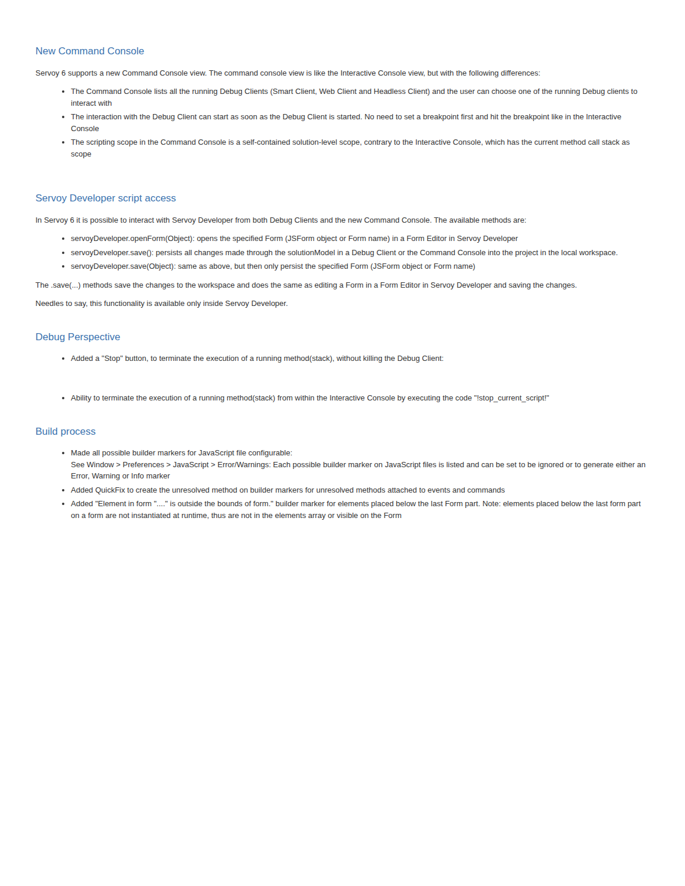New Command Console
Servoy 6 supports a new Command Console view. The command console view is like the Interactive Console view, but with the following differences:
The Command Console lists all the running Debug Clients (Smart Client, Web Client and Headless Client) and the user can choose one of the running Debug clients to interact with
The interaction with the Debug Client can start as soon as the Debug Client is started. No need to set a breakpoint first and hit the breakpoint like in the Interactive Console
The scripting scope in the Command Console is a self-contained solution-level scope, contrary to the Interactive Console, which has the current method call stack as scope
Servoy Developer script access
In Servoy 6 it is possible to interact with Servoy Developer from both Debug Clients and the new Command Console. The available methods are:
servoyDeveloper.openForm(Object): opens the specified Form (JSForm object or Form name) in a Form Editor in Servoy Developer
servoyDeveloper.save(): persists all changes made through the solutionModel in a Debug Client or the Command Console into the project in the local workspace.
servoyDeveloper.save(Object): same as above, but then only persist the specified Form (JSForm object or Form name)
The .save(...) methods save the changes to the workspace and does the same as editing a Form in a Form Editor in Servoy Developer and saving the changes.
Needles to say, this functionality is available only inside Servoy Developer.
Debug Perspective
Added a "Stop" button, to terminate the execution of a running method(stack), without killing the Debug Client:
Ability to terminate the execution of a running method(stack) from within the Interactive Console by executing the code "!stop_current_script!"
Build process
Made all possible builder markers for JavaScript file configurable:
See Window > Preferences > JavaScript > Error/Warnings: Each possible builder marker on JavaScript files is listed and can be set to be ignored or to generate either an Error, Warning or Info marker
Added QuickFix to create the unresolved method on builder markers for unresolved methods attached to events and commands
Added "Element in form "...." is outside the bounds of form." builder marker for elements placed below the last Form part. Note: elements placed below the last form part on a form are not instantiated at runtime, thus are not in the elements array or visible on the Form